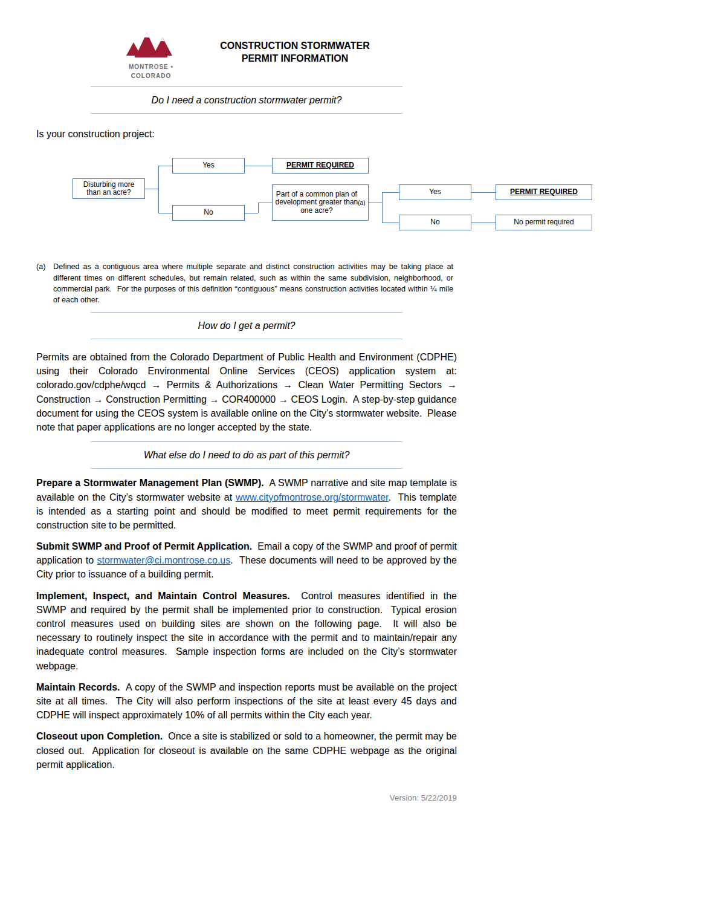MONTROSE • COLORADO
CONSTRUCTION STORMWATER
PERMIT INFORMATION
Do I need a construction stormwater permit?
Is your construction project:
Disturbing more
than an acre?
Yes
No
PERMIT REQUIRED
Part of a common plan of
development greater than
one acre? (a)
Yes
No
PERMIT REQUIRED
No permit required
(a) Defined as a contiguous area where multiple separate and distinct construction activities may be taking place at different times on different schedules, but remain related, such as within the same subdivision, neighborhood, or commercial park. For the purposes of this definition “contiguous” means construction activities located within ¼ mile of each other.
How do I get a permit?
Permits are obtained from the Colorado Department of Public Health and Environment (CDPHE) using their Colorado Environmental Online Services (CEOS) application system at: colorado.gov/cdphe/wqcd → Permits & Authorizations → Clean Water Permitting Sectors → Construction → Construction Permitting → COR400000 → CEOS Login. A step-by-step guidance document for using the CEOS system is available online on the City’s stormwater website. Please note that paper applications are no longer accepted by the state.
What else do I need to do as part of this permit?
Prepare a Stormwater Management Plan (SWMP). A SWMP narrative and site map template is available on the City’s stormwater website at www.cityofmontrose.org/stormwater. This template is intended as a starting point and should be modified to meet permit requirements for the construction site to be permitted.
Submit SWMP and Proof of Permit Application. Email a copy of the SWMP and proof of permit application to stormwater@ci.montrose.co.us. These documents will need to be approved by the City prior to issuance of a building permit.
Implement, Inspect, and Maintain Control Measures. Control measures identified in the SWMP and required by the permit shall be implemented prior to construction. Typical erosion control measures used on building sites are shown on the following page. It will also be necessary to routinely inspect the site in accordance with the permit and to maintain/repair any inadequate control measures. Sample inspection forms are included on the City’s stormwater webpage.
Maintain Records. A copy of the SWMP and inspection reports must be available on the project site at all times. The City will also perform inspections of the site at least every 45 days and CDPHE will inspect approximately 10% of all permits within the City each year.
Closeout upon Completion. Once a site is stabilized or sold to a homeowner, the permit may be closed out. Application for closeout is available on the same CDPHE webpage as the original permit application.
Version: 5/22/2019